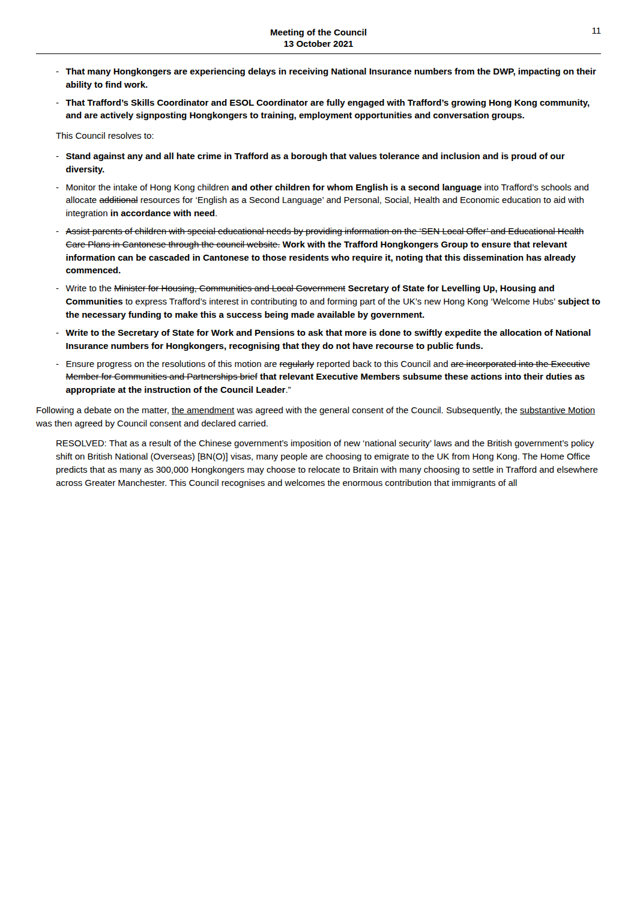11
Meeting of the Council
13 October 2021
That many Hongkongers are experiencing delays in receiving National Insurance numbers from the DWP, impacting on their ability to find work.
That Trafford’s Skills Coordinator and ESOL Coordinator are fully engaged with Trafford’s growing Hong Kong community, and are actively signposting Hongkongers to training, employment opportunities and conversation groups.
This Council resolves to:
Stand against any and all hate crime in Trafford as a borough that values tolerance and inclusion and is proud of our diversity.
Monitor the intake of Hong Kong children and other children for whom English is a second language into Trafford’s schools and allocate additional resources for ‘English as a Second Language’ and Personal, Social, Health and Economic education to aid with integration in accordance with need.
Assist parents of children with special educational needs by providing information on the ‘SEN Local Offer’ and Educational Health Care Plans in Cantonese through the council website. Work with the Trafford Hongkongers Group to ensure that relevant information can be cascaded in Cantonese to those residents who require it, noting that this dissemination has already commenced.
Write to the Minister for Housing, Communities and Local Government Secretary of State for Levelling Up, Housing and Communities to express Trafford’s interest in contributing to and forming part of the UK’s new Hong Kong ‘Welcome Hubs’ subject to the necessary funding to make this a success being made available by government.
Write to the Secretary of State for Work and Pensions to ask that more is done to swiftly expedite the allocation of National Insurance numbers for Hongkongers, recognising that they do not have recourse to public funds.
Ensure progress on the resolutions of this motion are regularly reported back to this Council and are incorporated into the Executive Member for Communities and Partnerships brief that relevant Executive Members subsume these actions into their duties as appropriate at the instruction of the Council Leader.”
Following a debate on the matter, the amendment was agreed with the general consent of the Council. Subsequently, the substantive Motion was then agreed by Council consent and declared carried.
RESOLVED: That as a result of the Chinese government’s imposition of new ‘national security’ laws and the British government’s policy shift on British National (Overseas) [BN(O)] visas, many people are choosing to emigrate to the UK from Hong Kong. The Home Office predicts that as many as 300,000 Hongkongers may choose to relocate to Britain with many choosing to settle in Trafford and elsewhere across Greater Manchester. This Council recognises and welcomes the enormous contribution that immigrants of all